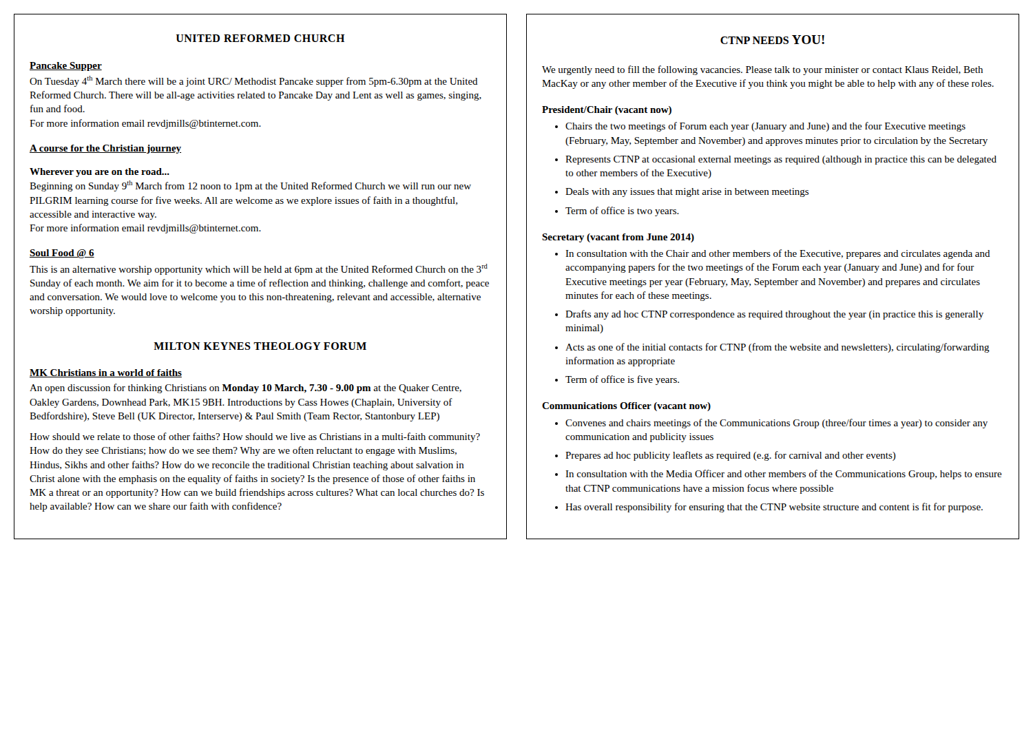United Reformed Church
Pancake Supper
On Tuesday 4th March there will be a joint URC/ Methodist Pancake supper from 5pm-6.30pm at the United Reformed Church. There will be all-age activities related to Pancake Day and Lent as well as games, singing, fun and food.
For more information email revdjmills@btinternet.com.
A course for the Christian journey
Wherever you are on the road...
Beginning on Sunday 9th March from 12 noon to 1pm at the United Reformed Church we will run our new PILGRIM learning course for five weeks. All are welcome as we explore issues of faith in a thoughtful, accessible and interactive way.
For more information email revdjmills@btinternet.com.
Soul Food @ 6
This is an alternative worship opportunity which will be held at 6pm at the United Reformed Church on the 3rd Sunday of each month. We aim for it to become a time of reflection and thinking, challenge and comfort, peace and conversation. We would love to welcome you to this non-threatening, relevant and accessible, alternative worship opportunity.
Milton Keynes Theology Forum
MK Christians in a world of faiths
An open discussion for thinking Christians on Monday 10 March, 7.30 - 9.00 pm at the Quaker Centre, Oakley Gardens, Downhead Park, MK15 9BH. Introductions by Cass Howes (Chaplain, University of Bedfordshire), Steve Bell (UK Director, Interserve) & Paul Smith (Team Rector, Stantonbury LEP)
How should we relate to those of other faiths? How should we live as Christians in a multi-faith community? How do they see Christians; how do we see them? Why are we often reluctant to engage with Muslims, Hindus, Sikhs and other faiths? How do we reconcile the traditional Christian teaching about salvation in Christ alone with the emphasis on the equality of faiths in society? Is the presence of those of other faiths in MK a threat or an opportunity? How can we build friendships across cultures? What can local churches do? Is help available? How can we share our faith with confidence?
CTNP NEEDS YOU!
We urgently need to fill the following vacancies. Please talk to your minister or contact Klaus Reidel, Beth MacKay or any other member of the Executive if you think you might be able to help with any of these roles.
President/Chair (vacant now)
Chairs the two meetings of Forum each year (January and June) and the four Executive meetings (February, May, September and November) and approves minutes prior to circulation by the Secretary
Represents CTNP at occasional external meetings as required (although in practice this can be delegated to other members of the Executive)
Deals with any issues that might arise in between meetings
Term of office is two years.
Secretary (vacant from June 2014)
In consultation with the Chair and other members of the Executive, prepares and circulates agenda and accompanying papers for the two meetings of the Forum each year (January and June) and for four Executive meetings per year (February, May, September and November) and prepares and circulates minutes for each of these meetings.
Drafts any ad hoc CTNP correspondence as required throughout the year (in practice this is generally minimal)
Acts as one of the initial contacts for CTNP (from the website and newsletters), circulating/forwarding information as appropriate
Term of office is five years.
Communications Officer (vacant now)
Convenes and chairs meetings of the Communications Group (three/four times a year) to consider any communication and publicity issues
Prepares ad hoc publicity leaflets as required (e.g. for carnival and other events)
In consultation with the Media Officer and other members of the Communications Group, helps to ensure that CTNP communications have a mission focus where possible
Has overall responsibility for ensuring that the CTNP website structure and content is fit for purpose.